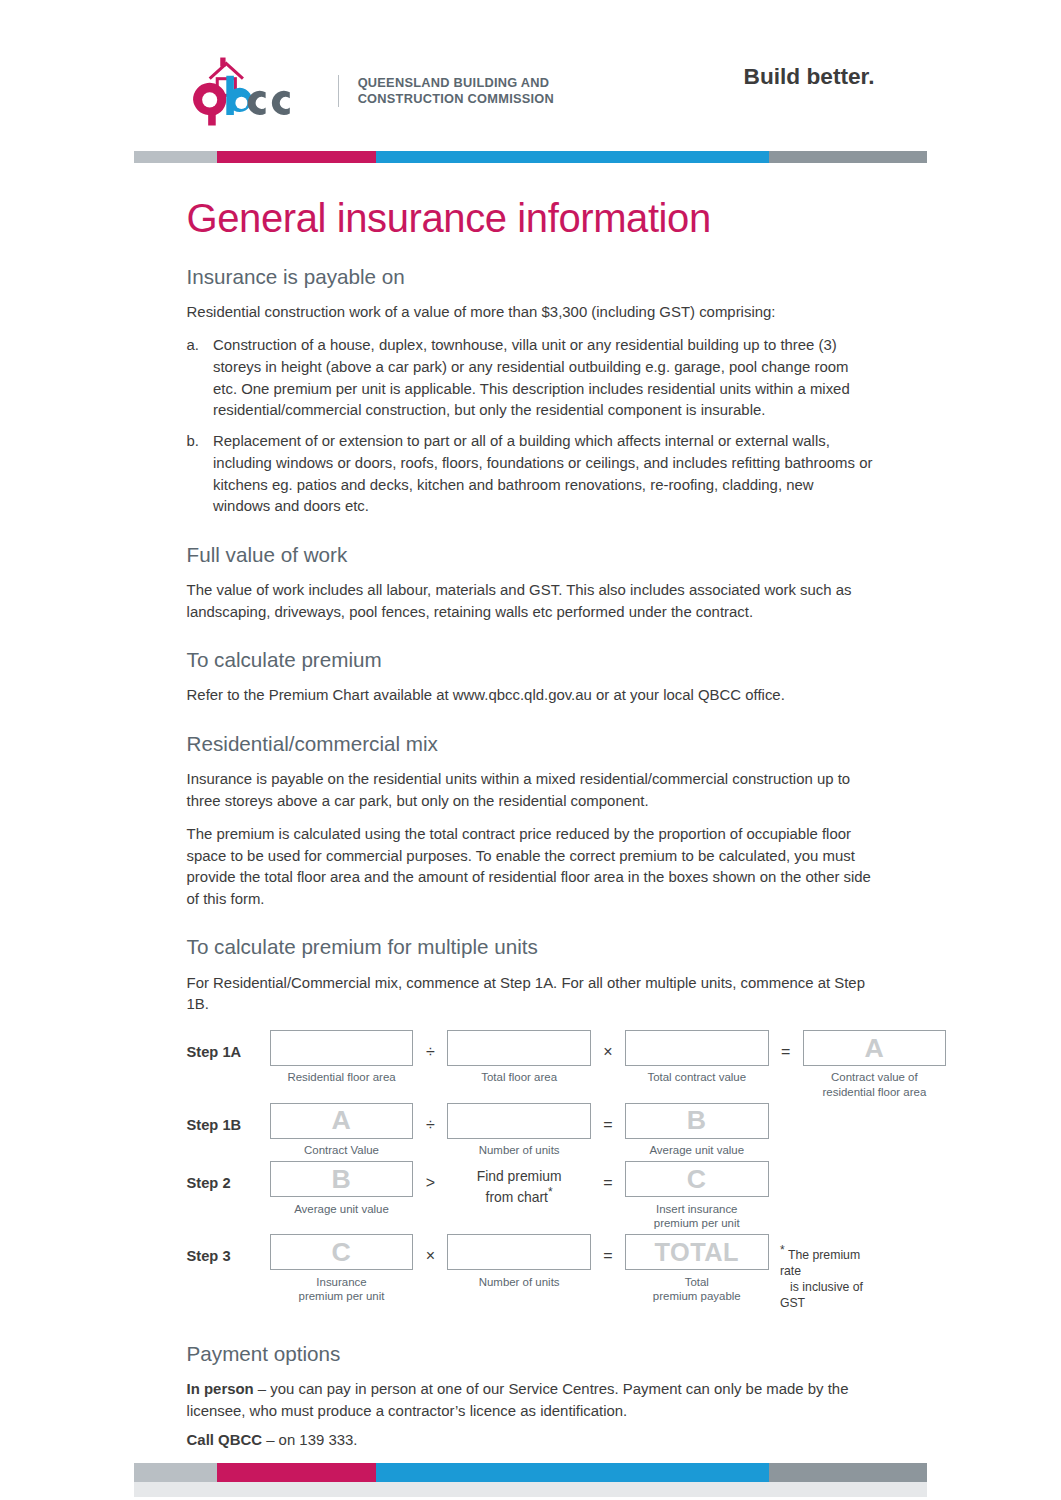Queensland Building and
Construction Commission
Build better.
General insurance information
Insurance is payable on
Residential construction work of a value of more than $3,300 (including GST) comprising:
a. Construction of a house, duplex, townhouse, villa unit or any residential building up to three (3) storeys in height (above a car park) or any residential outbuilding e.g. garage, pool change room etc. One premium per unit is applicable. This description includes residential units within a mixed residential/commercial construction, but only the residential component is insurable.
b. Replacement of or extension to part or all of a building which affects internal or external walls, including windows or doors, roofs, floors, foundations or ceilings, and includes refitting bathrooms or kitchens eg. patios and decks, kitchen and bathroom renovations, re-roofing, cladding, new windows and doors etc.
Full value of work
The value of work includes all labour, materials and GST. This also includes associated work such as landscaping, driveways, pool fences, retaining walls etc performed under the contract.
To calculate premium
Refer to the Premium Chart available at www.qbcc.qld.gov.au or at your local QBCC office.
Residential/commercial mix
Insurance is payable on the residential units within a mixed residential/commercial construction up to three storeys above a car park, but only on the residential component.
The premium is calculated using the total contract price reduced by the proportion of occupiable floor space to be used for commercial purposes. To enable the correct premium to be calculated, you must provide the total floor area and the amount of residential floor area in the boxes shown on the other side of this form.
To calculate premium for multiple units
For Residential/Commercial mix, commence at Step 1A. For all other multiple units, commence at Step 1B.
Step 1A
Residential floor area
÷
Total floor area
×
Total contract value
=
A
Contract value of
residential floor area
Step 1B
A
Contract Value
÷
Number of units
=
B
Average unit value
Step 2
B
Average unit value
>
Find premium
from chart*
=
C
Insert insurance
premium per unit
Step 3
C
Insurance
premium per unit
×
Number of units
=
TOTAL
Total
premium payable
* The premium rate
is inclusive of GST
Payment options
In person – you can pay in person at one of our Service Centres. Payment can only be made by the licensee, who must produce a contractor’s licence as identification.
Call QBCC – on 139 333.
ISR 1216 (Page 2 of 2)